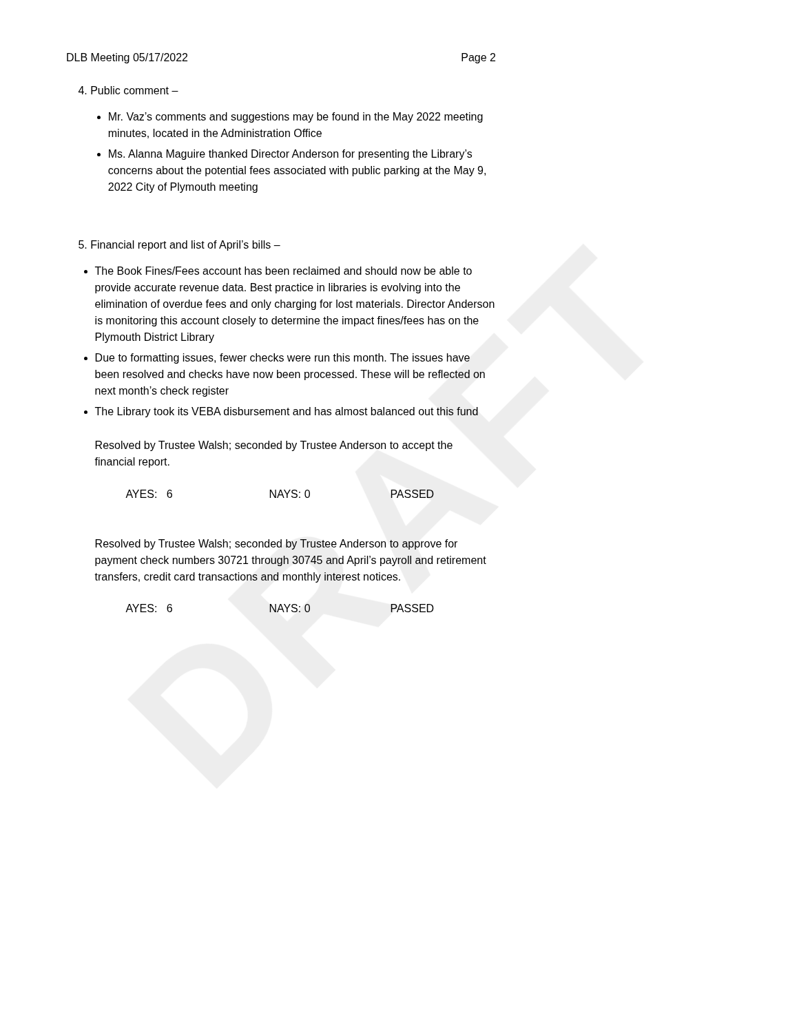DLB Meeting 05/17/2022 Page 2
Public comment –
Mr. Vaz’s comments and suggestions may be found in the May 2022 meeting minutes, located in the Administration Office
Ms. Alanna Maguire thanked Director Anderson for presenting the Library’s concerns about the potential fees associated with public parking at the May 9, 2022 City of Plymouth meeting
Financial report and list of April’s bills –
The Book Fines/Fees account has been reclaimed and should now be able to provide accurate revenue data. Best practice in libraries is evolving into the elimination of overdue fees and only charging for lost materials. Director Anderson is monitoring this account closely to determine the impact fines/fees has on the Plymouth District Library
Due to formatting issues, fewer checks were run this month. The issues have been resolved and checks have now been processed. These will be reflected on next month’s check register
The Library took its VEBA disbursement and has almost balanced out this fund
Resolved by Trustee Walsh; seconded by Trustee Anderson to accept the financial report.
AYES: 6 NAYS: 0 PASSED
Resolved by Trustee Walsh; seconded by Trustee Anderson to approve for payment check numbers 30721 through 30745 and April’s payroll and retirement transfers, credit card transactions and monthly interest notices.
AYES: 6 NAYS: 0 PASSED